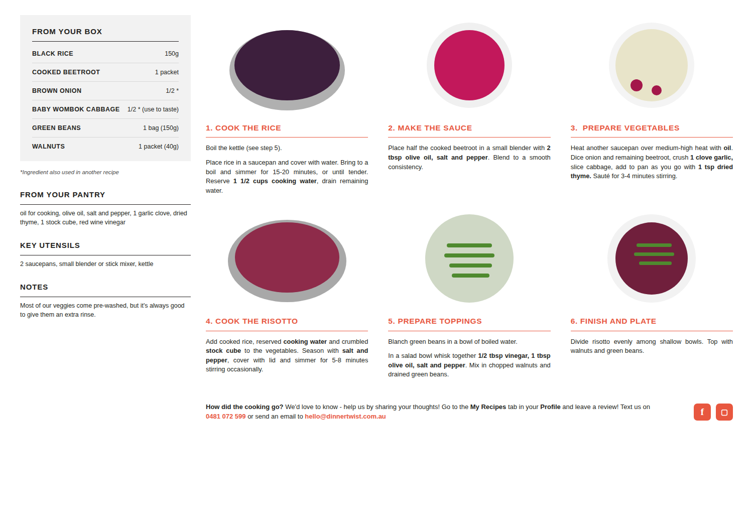From Your Box
| Black Rice | 150g |
| Cooked Beetroot | 1 packet |
| Brown Onion | 1/2 * |
| Baby Wombok Cabbage | 1/2 * (use to taste) |
| Green Beans | 1 bag (150g) |
| Walnuts | 1 packet (40g) |
*Ingredient also used in another recipe
From Your Pantry
oil for cooking, olive oil, salt and pepper, 1 garlic clove, dried thyme, 1 stock cube, red wine vinegar
Key Utensils
2 saucepans, small blender or stick mixer, kettle
Notes
Most of our veggies come pre-washed, but it's always good to give them an extra rinse.
1. Cook the Rice
Boil the kettle (see step 5).
Place rice in a saucepan and cover with water. Bring to a boil and simmer for 15-20 minutes, or until tender. Reserve 1 1/2 cups cooking water, drain remaining water.
2. Make the Sauce
Place half the cooked beetroot in a small blender with 2 tbsp olive oil, salt and pepper. Blend to a smooth consistency.
3. Prepare Vegetables
Heat another saucepan over medium-high heat with oil. Dice onion and remaining beetroot, crush 1 clove garlic, slice cabbage, add to pan as you go with 1 tsp dried thyme. Sauté for 3-4 minutes stirring.
4. Cook the Risotto
Add cooked rice, reserved cooking water and crumbled stock cube to the vegetables. Season with salt and pepper, cover with lid and simmer for 5-8 minutes stirring occasionally.
5. Prepare Toppings
Blanch green beans in a bowl of boiled water.
In a salad bowl whisk together 1/2 tbsp vinegar, 1 tbsp olive oil, salt and pepper. Mix in chopped walnuts and drained green beans.
6. Finish and Plate
Divide risotto evenly among shallow bowls. Top with walnuts and green beans.
How did the cooking go? We'd love to know - help us by sharing your thoughts! Go to the My Recipes tab in your Profile and leave a review! Text us on 0481 072 599 or send an email to hello@dinnertwist.com.au
f ▢